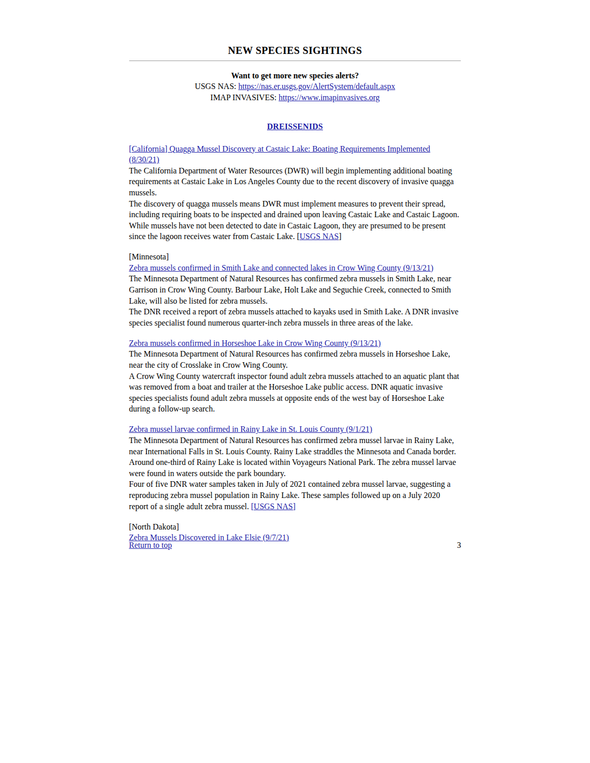NEW SPECIES SIGHTINGS
Want to get more new species alerts?
USGS NAS: https://nas.er.usgs.gov/AlertSystem/default.aspx
IMAP INVASIVES: https://www.imapinvasives.org
DREISSENIDS
[California] Quagga Mussel Discovery at Castaic Lake: Boating Requirements Implemented (8/30/21)
The California Department of Water Resources (DWR) will begin implementing additional boating requirements at Castaic Lake in Los Angeles County due to the recent discovery of invasive quagga mussels.
The discovery of quagga mussels means DWR must implement measures to prevent their spread, including requiring boats to be inspected and drained upon leaving Castaic Lake and Castaic Lagoon. While mussels have not been detected to date in Castaic Lagoon, they are presumed to be present since the lagoon receives water from Castaic Lake. [USGS NAS]
[Minnesota]
Zebra mussels confirmed in Smith Lake and connected lakes in Crow Wing County (9/13/21)
The Minnesota Department of Natural Resources has confirmed zebra mussels in Smith Lake, near Garrison in Crow Wing County. Barbour Lake, Holt Lake and Seguchie Creek, connected to Smith Lake, will also be listed for zebra mussels.
The DNR received a report of zebra mussels attached to kayaks used in Smith Lake. A DNR invasive species specialist found numerous quarter-inch zebra mussels in three areas of the lake.
Zebra mussels confirmed in Horseshoe Lake in Crow Wing County (9/13/21)
The Minnesota Department of Natural Resources has confirmed zebra mussels in Horseshoe Lake, near the city of Crosslake in Crow Wing County.
A Crow Wing County watercraft inspector found adult zebra mussels attached to an aquatic plant that was removed from a boat and trailer at the Horseshoe Lake public access. DNR aquatic invasive species specialists found adult zebra mussels at opposite ends of the west bay of Horseshoe Lake during a follow-up search.
Zebra mussel larvae confirmed in Rainy Lake in St. Louis County (9/1/21)
The Minnesota Department of Natural Resources has confirmed zebra mussel larvae in Rainy Lake, near International Falls in St. Louis County. Rainy Lake straddles the Minnesota and Canada border. Around one-third of Rainy Lake is located within Voyageurs National Park. The zebra mussel larvae were found in waters outside the park boundary.
Four of five DNR water samples taken in July of 2021 contained zebra mussel larvae, suggesting a reproducing zebra mussel population in Rainy Lake. These samples followed up on a July 2020 report of a single adult zebra mussel. [USGS NAS]
[North Dakota]
Zebra Mussels Discovered in Lake Elsie (9/7/21)
Return to top 3